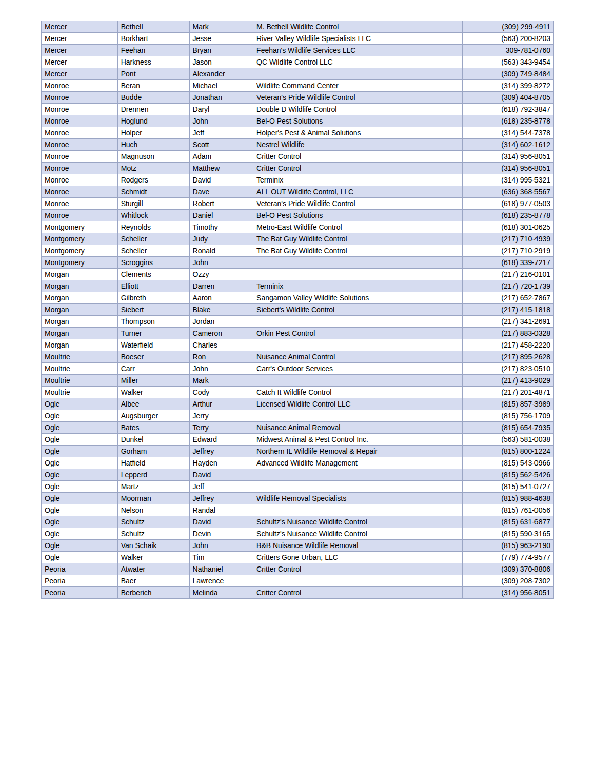| Mercer | Bethell | Mark | M. Bethell Wildlife Control | (309) 299-4911 |
| Mercer | Borkhart | Jesse | River Valley Wildlife Specialists LLC | (563) 200-8203 |
| Mercer | Feehan | Bryan | Feehan's Wildlife Services LLC | 309-781-0760 |
| Mercer | Harkness | Jason | QC Wildlife Control LLC | (563) 343-9454 |
| Mercer | Pont | Alexander | | (309) 749-8484 |
| Monroe | Beran | Michael | Wildlife Command Center | (314) 399-8272 |
| Monroe | Budde | Jonathan | Veteran's Pride Wildlife Control | (309) 404-8705 |
| Monroe | Drennen | Daryl | Double D Wildlife Control | (618) 792-3847 |
| Monroe | Hoglund | John | Bel-O Pest Solutions | (618) 235-8778 |
| Monroe | Holper | Jeff | Holper's Pest & Animal Solutions | (314) 544-7378 |
| Monroe | Huch | Scott | Nestrel Wildlife | (314) 602-1612 |
| Monroe | Magnuson | Adam | Critter Control | (314) 956-8051 |
| Monroe | Motz | Matthew | Critter Control | (314) 956-8051 |
| Monroe | Rodgers | David | Terminix | (314) 995-5321 |
| Monroe | Schmidt | Dave | ALL OUT Wildlife Control, LLC | (636) 368-5567 |
| Monroe | Sturgill | Robert | Veteran's Pride Wildlife Control | (618) 977-0503 |
| Monroe | Whitlock | Daniel | Bel-O Pest Solutions | (618) 235-8778 |
| Montgomery | Reynolds | Timothy | Metro-East Wildlife Control | (618) 301-0625 |
| Montgomery | Scheller | Judy | The Bat Guy Wildlife Control | (217) 710-4939 |
| Montgomery | Scheller | Ronald | The Bat Guy Wildlife Control | (217) 710-2919 |
| Montgomery | Scroggins | John | | (618) 339-7217 |
| Morgan | Clements | Ozzy | | (217) 216-0101 |
| Morgan | Elliott | Darren | Terminix | (217) 720-1739 |
| Morgan | Gilbreth | Aaron | Sangamon Valley Wildlife Solutions | (217) 652-7867 |
| Morgan | Siebert | Blake | Siebert's Wildlife Control | (217) 415-1818 |
| Morgan | Thompson | Jordan | | (217) 341-2691 |
| Morgan | Turner | Cameron | Orkin Pest Control | (217) 883-0328 |
| Morgan | Waterfield | Charles | | (217) 458-2220 |
| Moultrie | Boeser | Ron | Nuisance Animal Control | (217) 895-2628 |
| Moultrie | Carr | John | Carr's Outdoor Services | (217) 823-0510 |
| Moultrie | Miller | Mark | | (217) 413-9029 |
| Moultrie | Walker | Cody | Catch It Wildlife Control | (217) 201-4871 |
| Ogle | Albee | Arthur | Licensed Wildlife Control LLC | (815) 857-3989 |
| Ogle | Augsburger | Jerry | | (815) 756-1709 |
| Ogle | Bates | Terry | Nuisance Animal Removal | (815) 654-7935 |
| Ogle | Dunkel | Edward | Midwest Animal & Pest Control Inc. | (563) 581-0038 |
| Ogle | Gorham | Jeffrey | Northern IL Wildlife Removal & Repair | (815) 800-1224 |
| Ogle | Hatfield | Hayden | Advanced Wildlife Management | (815) 543-0966 |
| Ogle | Lepperd | David | | (815) 562-5426 |
| Ogle | Martz | Jeff | | (815) 541-0727 |
| Ogle | Moorman | Jeffrey | Wildlife Removal Specialists | (815) 988-4638 |
| Ogle | Nelson | Randal | | (815) 761-0056 |
| Ogle | Schultz | David | Schultz's Nuisance Wildlife Control | (815) 631-6877 |
| Ogle | Schultz | Devin | Schultz's Nuisance Wildlife Control | (815) 590-3165 |
| Ogle | Van Schaik | John | B&B Nuisance Wildlife Removal | (815) 963-2190 |
| Ogle | Walker | Tim | Critters Gone Urban, LLC | (779) 774-9577 |
| Peoria | Atwater | Nathaniel | Critter Control | (309) 370-8806 |
| Peoria | Baer | Lawrence | | (309) 208-7302 |
| Peoria | Berberich | Melinda | Critter Control | (314) 956-8051 |